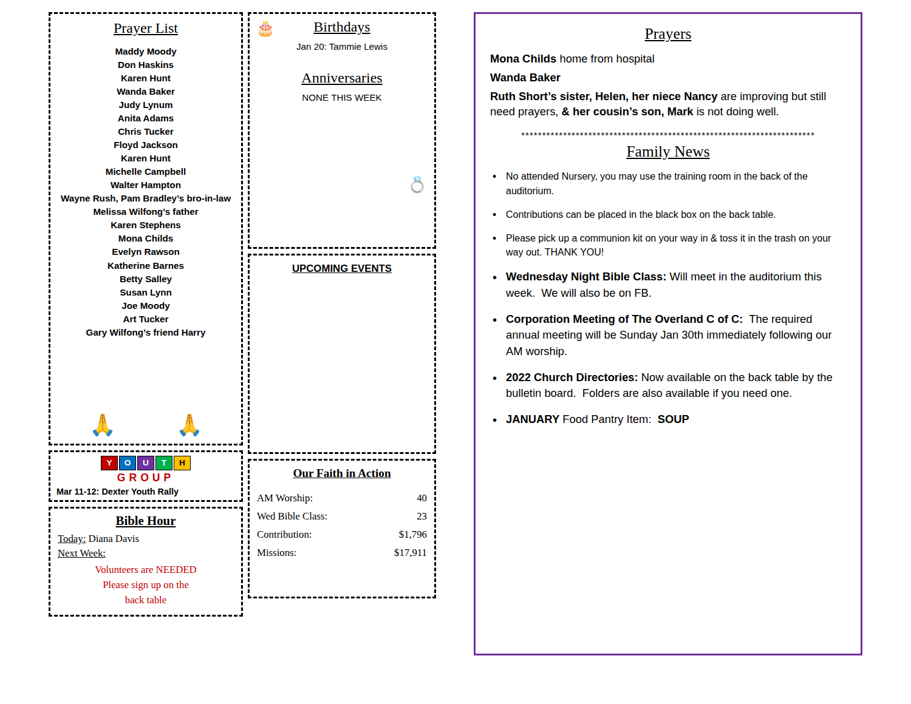Prayer List
Maddy Moody
Don Haskins
Karen Hunt
Wanda Baker
Judy Lynum
Anita Adams
Chris Tucker
Floyd Jackson
Karen Hunt
Michelle Campbell
Walter Hampton
Wayne Rush, Pam Bradley’s bro-in-law
Melissa Wilfong’s father
Karen Stephens
Mona Childs
Evelyn Rawson
Katherine Barnes
Betty Salley
Susan Lynn
Joe Moody
Art Tucker
Gary Wilfong’s friend Harry
🙏 🙏
YOUTH
GROUP
Mar 11-12: Dexter Youth Rally
Bible Hour
Today: Diana Davis
Next Week:
Volunteers are NEEDED
Please sign up on the
back table
🎂
Birthdays
Jan 20: Tammie Lewis
Anniversaries
NONE THIS WEEK
💍
UPCOMING EVENTS
Our Faith in Action
AM Worship: 40
Wed Bible Class: 23
Contribution:$1,796
Missions:$17,911
Prayers
Mona Childs home from hospital
Wanda Baker
Ruth Short’s sister, Helen, her niece Nancy are improving but still need prayers, & her cousin’s son, Mark is not doing well.
**********************************************************************
Family News
No attended Nursery, you may use the training room in the back of the auditorium.
Contributions can be placed in the black box on the back table.
Please pick up a communion kit on your way in & toss it in the trash on your way out. THANK YOU!
Wednesday Night Bible Class: Will meet in the auditorium this week. We will also be on FB.
Corporation Meeting of The Overland C of C: The required annual meeting will be Sunday Jan 30th immediately following our AM worship.
2022 Church Directories: Now available on the back table by the bulletin board. Folders are also available if you need one.
JANUARY Food Pantry Item: SOUP